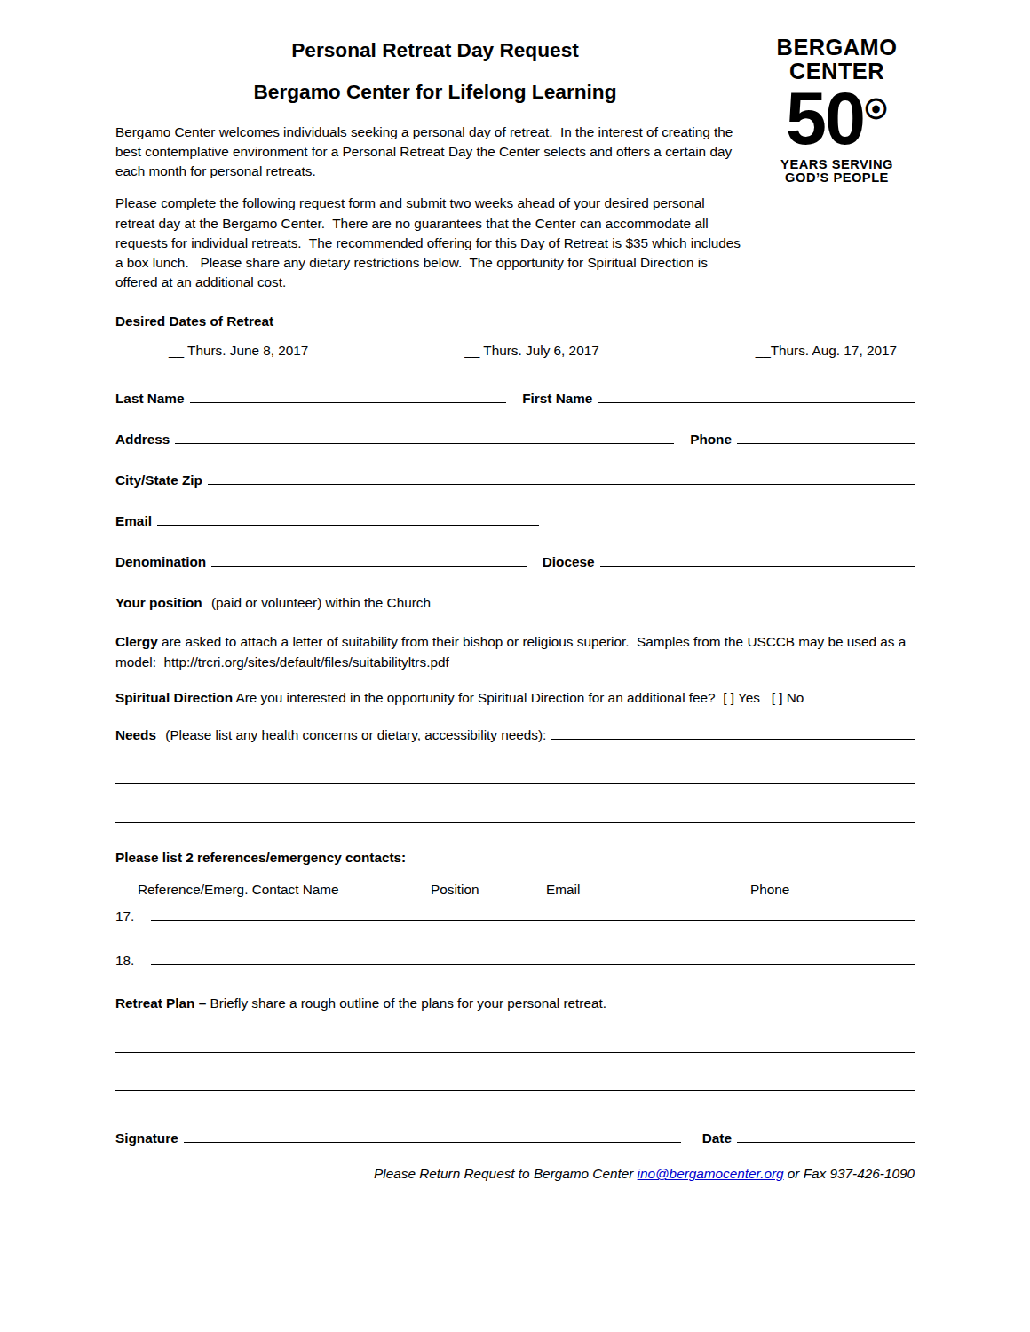BERGAMO
CENTER
50⦿
YEARS SERVING
GOD’S PEOPLE
Personal Retreat Day Request Bergamo Center for Lifelong Learning
Bergamo Center welcomes individuals seeking a personal day of retreat. In the interest of creating the best contemplative environment for a Personal Retreat Day the Center selects and offers a certain day each month for personal retreats.
Please complete the following request form and submit two weeks ahead of your desired personal retreat day at the Bergamo Center. There are no guarantees that the Center can accommodate all requests for individual retreats. The recommended offering for this Day of Retreat is $35 which includes a box lunch. Please share any dietary restrictions below. The opportunity for Spiritual Direction is offered at an additional cost.
Desired Dates of Retreat
__ Thurs. June 8, 2017 __ Thurs. July 6, 2017 __Thurs. Aug. 17, 2017
Last Name First Name
Address Phone
City/State Zip
Email
Denomination Diocese
Your position (paid or volunteer) within the Church
Clergy are asked to attach a letter of suitability from their bishop or religious superior. Samples from the USCCB may be used as a model: http://trcri.org/sites/default/files/suitabilityltrs.pdf
Spiritual Direction Are you interested in the opportunity for Spiritual Direction for an additional fee? [ ] Yes [ ] No
Needs (Please list any health concerns or dietary, accessibility needs):
Please list 2 references/emergency contacts:
Reference/Emerg. Contact Name Position Email Phone
17.
18.
Retreat Plan – Briefly share a rough outline of the plans for your personal retreat.
Signature Date
Please Return Request to Bergamo Center ino@bergamocenter.org or Fax 937-426-1090